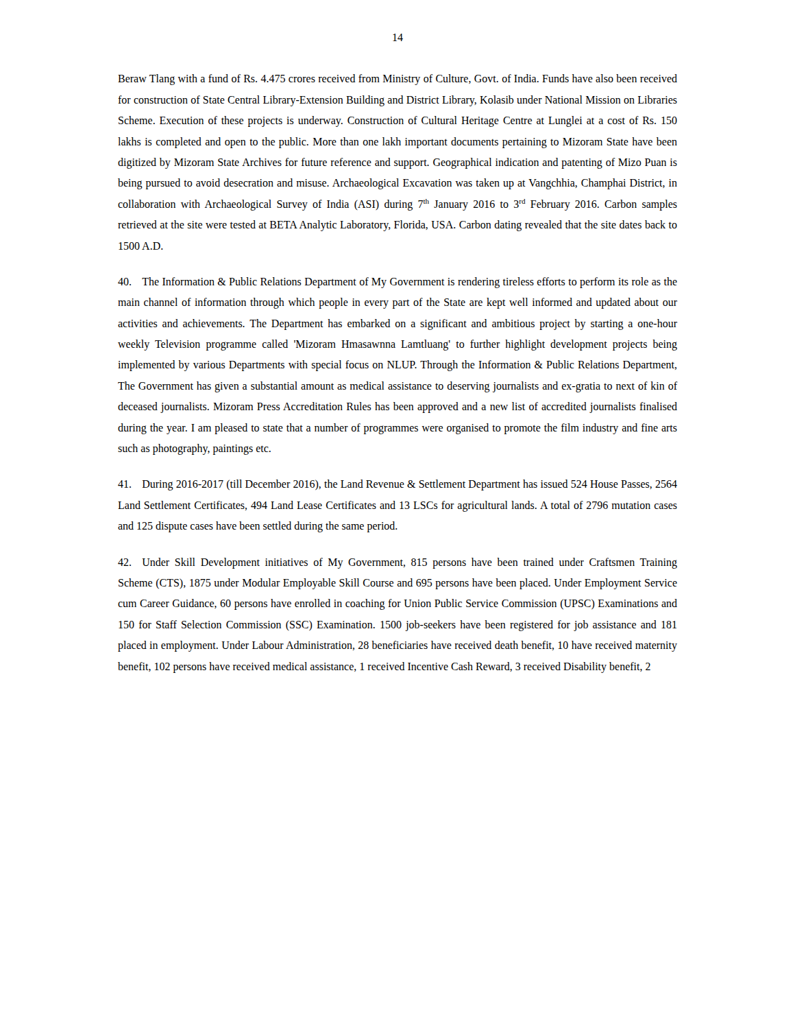14
Beraw Tlang with a fund of Rs. 4.475 crores received from Ministry of Culture, Govt. of India. Funds have also been received for construction of State Central Library-Extension Building and District Library, Kolasib under National Mission on Libraries Scheme. Execution of these projects is underway. Construction of Cultural Heritage Centre at Lunglei at a cost of Rs. 150 lakhs is completed and open to the public. More than one lakh important documents pertaining to Mizoram State have been digitized by Mizoram State Archives for future reference and support. Geographical indication and patenting of Mizo Puan is being pursued to avoid desecration and misuse. Archaeological Excavation was taken up at Vangchhia, Champhai District, in collaboration with Archaeological Survey of India (ASI) during 7th January 2016 to 3rd February 2016. Carbon samples retrieved at the site were tested at BETA Analytic Laboratory, Florida, USA. Carbon dating revealed that the site dates back to 1500 A.D.
40. The Information & Public Relations Department of My Government is rendering tireless efforts to perform its role as the main channel of information through which people in every part of the State are kept well informed and updated about our activities and achievements. The Department has embarked on a significant and ambitious project by starting a one-hour weekly Television programme called 'Mizoram Hmasawnna Lamtluang' to further highlight development projects being implemented by various Departments with special focus on NLUP. Through the Information & Public Relations Department, The Government has given a substantial amount as medical assistance to deserving journalists and ex-gratia to next of kin of deceased journalists. Mizoram Press Accreditation Rules has been approved and a new list of accredited journalists finalised during the year. I am pleased to state that a number of programmes were organised to promote the film industry and fine arts such as photography, paintings etc.
41. During 2016-2017 (till December 2016), the Land Revenue & Settlement Department has issued 524 House Passes, 2564 Land Settlement Certificates, 494 Land Lease Certificates and 13 LSCs for agricultural lands. A total of 2796 mutation cases and 125 dispute cases have been settled during the same period.
42. Under Skill Development initiatives of My Government, 815 persons have been trained under Craftsmen Training Scheme (CTS), 1875 under Modular Employable Skill Course and 695 persons have been placed. Under Employment Service cum Career Guidance, 60 persons have enrolled in coaching for Union Public Service Commission (UPSC) Examinations and 150 for Staff Selection Commission (SSC) Examination. 1500 job-seekers have been registered for job assistance and 181 placed in employment. Under Labour Administration, 28 beneficiaries have received death benefit, 10 have received maternity benefit, 102 persons have received medical assistance, 1 received Incentive Cash Reward, 3 received Disability benefit, 2